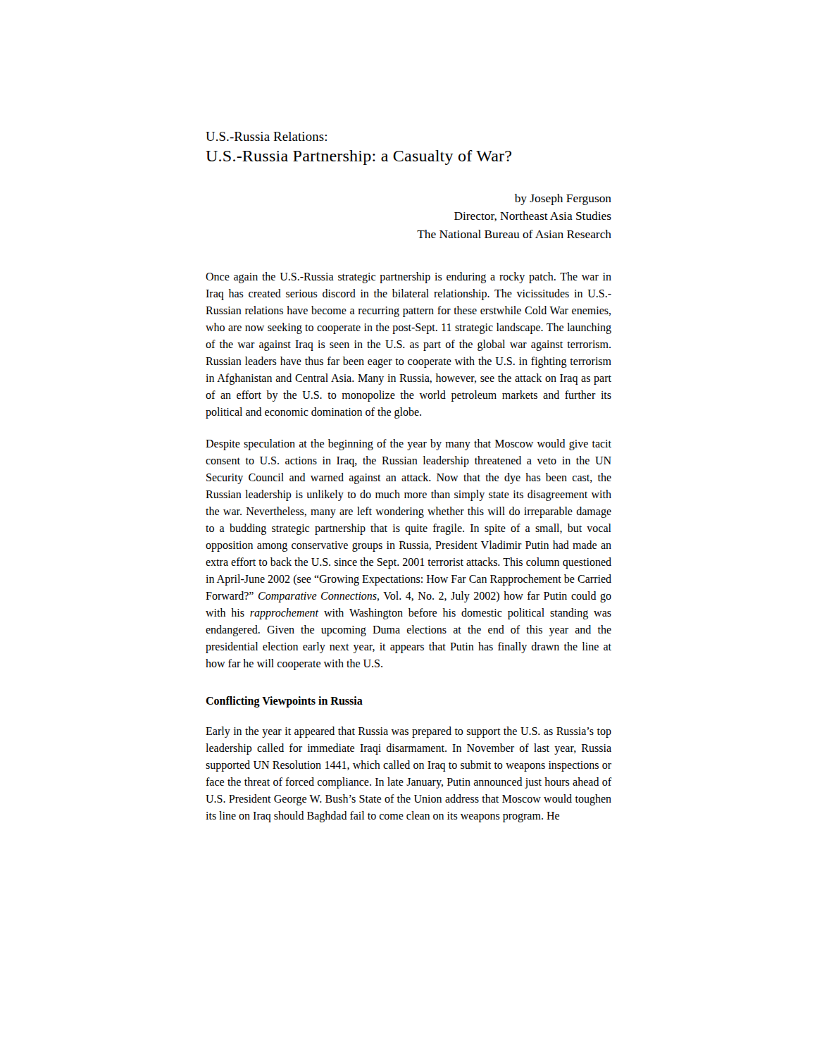U.S.-Russia Relations:
U.S.-Russia Partnership: a Casualty of War?
by Joseph Ferguson
Director, Northeast Asia Studies
The National Bureau of Asian Research
Once again the U.S.-Russia strategic partnership is enduring a rocky patch. The war in Iraq has created serious discord in the bilateral relationship. The vicissitudes in U.S.-Russian relations have become a recurring pattern for these erstwhile Cold War enemies, who are now seeking to cooperate in the post-Sept. 11 strategic landscape. The launching of the war against Iraq is seen in the U.S. as part of the global war against terrorism. Russian leaders have thus far been eager to cooperate with the U.S. in fighting terrorism in Afghanistan and Central Asia. Many in Russia, however, see the attack on Iraq as part of an effort by the U.S. to monopolize the world petroleum markets and further its political and economic domination of the globe.
Despite speculation at the beginning of the year by many that Moscow would give tacit consent to U.S. actions in Iraq, the Russian leadership threatened a veto in the UN Security Council and warned against an attack. Now that the dye has been cast, the Russian leadership is unlikely to do much more than simply state its disagreement with the war. Nevertheless, many are left wondering whether this will do irreparable damage to a budding strategic partnership that is quite fragile. In spite of a small, but vocal opposition among conservative groups in Russia, President Vladimir Putin had made an extra effort to back the U.S. since the Sept. 2001 terrorist attacks. This column questioned in April-June 2002 (see “Growing Expectations: How Far Can Rapprochement be Carried Forward?” Comparative Connections, Vol. 4, No. 2, July 2002) how far Putin could go with his rapprochement with Washington before his domestic political standing was endangered. Given the upcoming Duma elections at the end of this year and the presidential election early next year, it appears that Putin has finally drawn the line at how far he will cooperate with the U.S.
Conflicting Viewpoints in Russia
Early in the year it appeared that Russia was prepared to support the U.S. as Russia’s top leadership called for immediate Iraqi disarmament. In November of last year, Russia supported UN Resolution 1441, which called on Iraq to submit to weapons inspections or face the threat of forced compliance. In late January, Putin announced just hours ahead of U.S. President George W. Bush’s State of the Union address that Moscow would toughen its line on Iraq should Baghdad fail to come clean on its weapons program. He